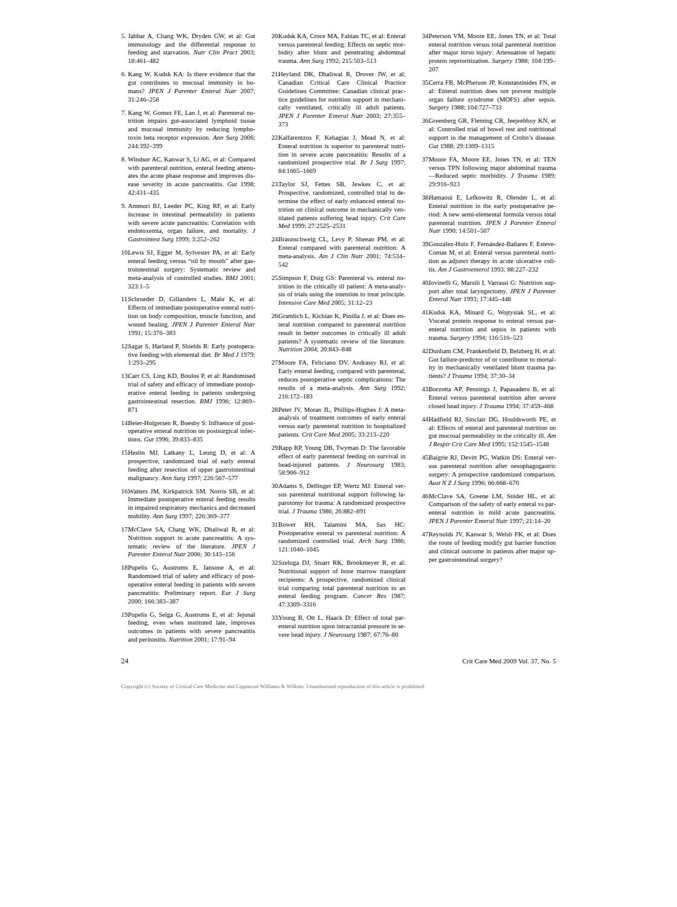5. Jabbar A, Chang WK, Dryden GW, et al: Gut immunology and the differential response to feeding and starvation. Nutr Clin Pract 2003; 18:461–482
6. Kang W, Kudsk KA: Is there evidence that the gut contributes to mucosal immunity in humans? JPEN J Parenter Enteral Nutr 2007; 31:246–258
7. Kang W, Gomez FE, Lan J, et al: Parenteral nutrition impairs gut-associated lymphoid tissue and mucosal immunity by reducing lymphotoxin beta receptor expression. Ann Surg 2006; 244:392–399
8. Windsor AC, Kanwar S, Li AG, et al: Compared with parenteral nutrition, enteral feeding attenuates the acute phase response and improves disease severity in acute pancreatitis. Gut 1998; 42:431–435
9. Ammori BJ, Leeder PC, King RF, et al: Early increase in intestinal permeability in patients with severe acute pancreatitis: Correlation with endotoxemia, organ failure, and mortality. J Gastrointest Surg 1999; 3:252–262
10. Lewis SJ, Egger M, Sylvester PA, et al: Early enteral feeding versus “nil by mouth” after gastrointestinal surgery: Systematic review and meta-analysis of controlled studies. BMJ 2001; 323:1–5
11. Schroeder D, Gillanders L, Mahr K, et al: Effects of immediate postoperative enteral nutrition on body composition, muscle function, and wound healing. JPEN J Parenter Enteral Nutr 1991; 15:376–383
12. Sagar S, Harland P, Shields R: Early postoperative feeding with elemental diet. Br Med J 1979; 1:293–295
13. Carr CS, Ling KD, Boulos P, et al: Randomised trial of safety and efficacy of immediate postoperative enteral feeding in patients undergoing gastrointestinal resection. BMJ 1996; 12:869–871
14. Beier-Holgersen R, Boesby S: Influence of postoperative enteral nutrition on postsurgical infections. Gut 1996; 39:833–835
15. Heslin MJ, Latkany L, Leung D, et al: A prospective, randomized trial of early enteral feeding after resection of upper gastrointestinal malignancy. Ann Surg 1997; 226:567–577
16. Watters JM, Kirkpatrick SM, Norris SB, et al: Immediate postoperative enteral feeding results in impaired respiratory mechanics and decreased mobility. Ann Surg 1997; 226:369–377
17. McClave SA, Chang WK, Dhaliwal R, et al: Nutrition support in acute pancreatitis: A systematic review of the literature. JPEN J Parenter Enteral Nutr 2006; 30:143–156
18. Pupelis G, Austrums E, Jansone A, et al: Randomised trial of safety and efficacy of postoperative enteral feeding in patients with severe pancreatitis: Preliminary report. Eur J Surg 2000; 166:383–387
19. Pupelis G, Selga G, Austrums E, et al: Jejunal feeding, even when instituted late, improves outcomes in patients with severe pancreatitis and peritonitis. Nutrition 2001; 17:91–94
20. Kudsk KA, Croce MA, Fabian TC, et al: Enteral versus parenteral feeding: Effects on septic morbidity after blunt and penetrating abdominal trauma. Ann Surg 1992; 215:503–513
21. Heyland DK, Dhaliwal R, Drover JW, et al; Canadian Critical Care Clinical Practice Guidelines Committee: Canadian clinical practice guidelines for nutrition support in mechanically ventilated, critically ill adult patients. JPEN J Parenter Enteral Nutr 2003; 27:355–373
22. Kalfarentzos F, Kehagias J, Mead N, et al: Enteral nutrition is superior to parenteral nutrition in severe acute pancreatitis: Results of a randomized prospective trial. Br J Surg 1997; 84:1665–1669
23. Taylor SJ, Fettes SB, Jewkes C, et al: Prospective, randomized, controlled trial to determine the effect of early enhanced enteral nutrition on clinical outcome in mechanically ventilated patients suffering head injury. Crit Care Med 1999; 27:2525–2531
24. Braunschweig CL, Levy P, Sheean PM, et al: Enteral compared with parenteral nutrition: A meta-analysis. Am J Clin Nutr 2001; 74:534–542
25. Simpson F, Doig GS: Parenteral vs. enteral nutrition in the critically ill patient: A meta-analysis of trials using the intention to treat principle. Intensive Care Med 2005; 31:12–23
26. Gramlich L, Kichian K, Pinilla J, et al: Does enteral nutrition compared to parenteral nutrition result in better outcomes in critically ill adult patients? A systematic review of the literature. Nutrition 2004; 20:843–848
27. Moore FA, Feliciano DV, Andrassy RJ, et al: Early enteral feeding, compared with parenteral, reduces postoperative septic complications: The results of a meta-analysis. Ann Surg 1992; 216:172–183
28. Peter JV, Moran JL, Phillips-Hughes J: A metaanalysis of treatment outcomes of early enteral versus early parenteral nutrition in hospitalized patients. Crit Care Med 2005; 33:213–220
29. Rapp RP, Young DB, Twyman D: The favorable effect of early parenteral feeding on survival in head-injured patients. J Neurosurg 1983; 58:906–912
30. Adams S, Dellinger EP, Wertz MJ: Enteral versus parenteral nutritional support following laparotomy for trauma: A randomized prospective trial. J Trauma 1986; 26:882–891
31. Bower RH, Talamini MA, Sax HC: Postoperative enteral vs parenteral nutrition: A randomized controlled trial. Arch Surg 1986; 121:1040–1045
32. Szeluga DJ, Stuart RK, Brookmeyer R, et al: Nutritional support of bone marrow transplant recipients: A prospective, randomized clinical trial comparing total parenteral nutrition to an enteral feeding program. Cancer Res 1987; 47:3309–3316
33. Young B, Ott L, Haack D: Effect of total parenteral nutrition upon intracranial pressure in severe head injury. J Neurosurg 1987; 67:76–80
34. Peterson VM, Moore EE, Jones TN, et al: Total enteral nutrition versus total parenteral nutrition after major torso injury: Attenuation of hepatic protein reprioritization. Surgery 1988; 104:199–207
35. Cerra FB, McPherson JP, Konstantinides FN, et al: Enteral nutrition does not prevent multiple organ failure syndrome (MOFS) after sepsis. Surgery 1988; 104:727–733
36. Greenberg GR, Fleming CR, Jeejeebhoy KN, et al: Controlled trial of bowel rest and nutritional support in the management of Crohn’s disease. Gut 1988; 29:1309–1315
37. Moore FA, Moore EE, Jones TN, et al: TEN versus TPN following major abdominal trauma—Reduced septic morbidity. J Trauma 1989; 29:916–923
38. Hamaoui E, Lefkowitz R, Olender L, et al: Enteral nutrition in the early postoperative period: A new semi-elemental formula versus total parenteral nutrition. JPEN J Parenter Enteral Nutr 1990; 14:501–507
39. González-Huix F, Fernández-Bañares F, Esteve-Comas M, et al: Enteral versus parenteral nutrition as adjunct therapy in acute ulcerative colitis. Am J Gastroenterol 1993; 88:227–232
40. Iovinelli G, Marsili I, Varrassi G: Nutrition support after total laryngectomy. JPEN J Parenter Enteral Nutr 1993; 17:445–448
41. Kudsk KA, Minard G, Wojtysiak SL, et al: Visceral protein response to enteral versus parenteral nutrition and sepsis in patients with trauma. Surgery 1994; 116:516–523
42. Dunham CM, Frankenfield D, Belzberg H, et al: Gut failure-predictor of or contributor to mortality in mechanically ventilated blunt trauma patients? J Trauma 1994; 37:30–34
43. Borzotta AP, Pennings J, Papasadero B, et al: Enteral versus parenteral nutrition after severe closed head injury. J Trauma 1994; 37:459–468
44. Hadfield RJ, Sinclair DG, Houldsworth PE, et al: Effects of enteral and parenteral nutrition on gut mucosal permeability in the critically ill. Am J Respir Crit Care Med 1995; 152:1545–1548
45. Baigrie RJ, Devitt PG, Watkin DS: Enteral versus parenteral nutrition after oesophagogastric surgery: A prospective randomized comparison. Aust N Z J Surg 1996; 66:668–670
46. McClave SA, Greene LM, Snider HL, et al: Comparison of the safety of early enteral vs parenteral nutrition in mild acute pancreatitis. JPEN J Parenter Enteral Nutr 1997; 21:14–20
47. Reynolds JV, Kanwar S, Welsh FK, et al: Does the route of feeding modify gut barrier function and clinical outcome in patients after major upper gastrointestinal surgery?
24 Crit Care Med 2009 Vol. 37, No. 5
Copyright (c) Society of Critical Care Medicine and Lippincott Williams & Wilkins. Unauthorized reproduction of this article is prohibited.